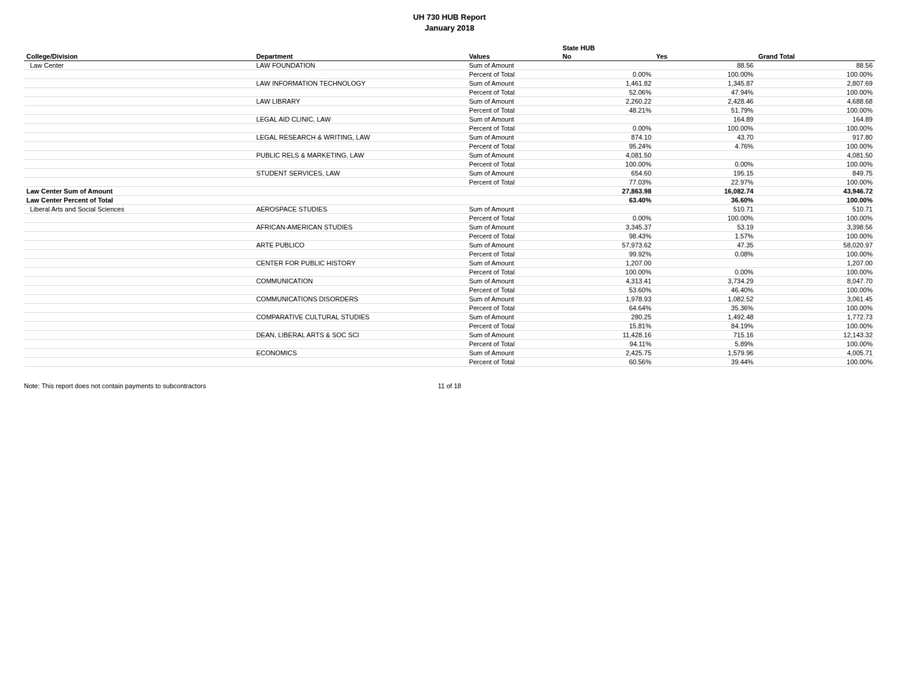UH 730 HUB Report
January 2018
| | | | State HUB | |
| --- | --- | --- | --- | --- |
| College/Division | Department | Values | No | Yes | Grand Total |
| Law Center | LAW FOUNDATION | Sum of Amount | | 88.56 | 88.56 |
| | | Percent of Total | 0.00% | 100.00% | 100.00% |
| | LAW INFORMATION TECHNOLOGY | Sum of Amount | 1,461.82 | 1,345.87 | 2,807.69 |
| | | Percent of Total | 52.06% | 47.94% | 100.00% |
| | LAW LIBRARY | Sum of Amount | 2,260.22 | 2,428.46 | 4,688.68 |
| | | Percent of Total | 48.21% | 51.79% | 100.00% |
| | LEGAL AID CLINIC, LAW | Sum of Amount | | 164.89 | 164.89 |
| | | Percent of Total | 0.00% | 100.00% | 100.00% |
| | LEGAL RESEARCH & WRITING, LAW | Sum of Amount | 874.10 | 43.70 | 917.80 |
| | | Percent of Total | 95.24% | 4.76% | 100.00% |
| | PUBLIC RELS & MARKETING, LAW | Sum of Amount | 4,081.50 | | 4,081.50 |
| | | Percent of Total | 100.00% | 0.00% | 100.00% |
| | STUDENT SERVICES, LAW | Sum of Amount | 654.60 | 195.15 | 849.75 |
| | | Percent of Total | 77.03% | 22.97% | 100.00% |
| Law Center Sum of Amount | | | 27,863.98 | 16,082.74 | 43,946.72 |
| Law Center Percent of Total | | | 63.40% | 36.60% | 100.00% |
| Liberal Arts and Social Sciences | AEROSPACE STUDIES | Sum of Amount | | 510.71 | 510.71 |
| | | Percent of Total | 0.00% | 100.00% | 100.00% |
| | AFRICAN-AMERICAN STUDIES | Sum of Amount | 3,345.37 | 53.19 | 3,398.56 |
| | | Percent of Total | 98.43% | 1.57% | 100.00% |
| | ARTE PUBLICO | Sum of Amount | 57,973.62 | 47.35 | 58,020.97 |
| | | Percent of Total | 99.92% | 0.08% | 100.00% |
| | CENTER FOR PUBLIC HISTORY | Sum of Amount | 1,207.00 | | 1,207.00 |
| | | Percent of Total | 100.00% | 0.00% | 100.00% |
| | COMMUNICATION | Sum of Amount | 4,313.41 | 3,734.29 | 8,047.70 |
| | | Percent of Total | 53.60% | 46.40% | 100.00% |
| | COMMUNICATIONS DISORDERS | Sum of Amount | 1,978.93 | 1,082.52 | 3,061.45 |
| | | Percent of Total | 64.64% | 35.36% | 100.00% |
| | COMPARATIVE CULTURAL STUDIES | Sum of Amount | 280.25 | 1,492.48 | 1,772.73 |
| | | Percent of Total | 15.81% | 84.19% | 100.00% |
| | DEAN, LIBERAL ARTS & SOC SCI | Sum of Amount | 11,428.16 | 715.16 | 12,143.32 |
| | | Percent of Total | 94.11% | 5.89% | 100.00% |
| | ECONOMICS | Sum of Amount | 2,425.75 | 1,579.96 | 4,005.71 |
| | | Percent of Total | 60.56% | 39.44% | 100.00% |
Note: This report does not contain payments to subcontractors 11 of 18